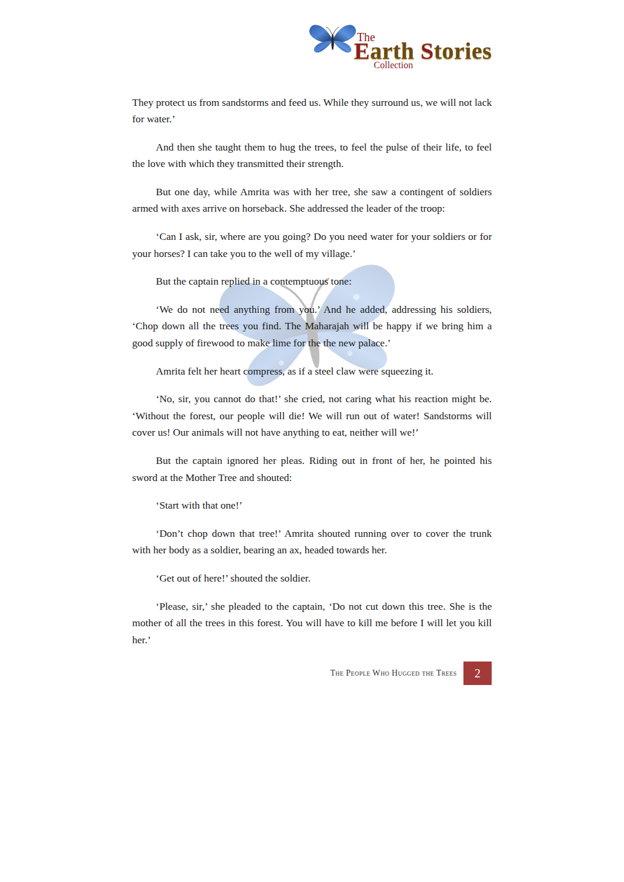The Earth Stories Collection
They protect us from sandstorms and feed us. While they surround us, we will not lack for water.’
And then she taught them to hug the trees, to feel the pulse of their life, to feel the love with which they transmitted their strength.
But one day, while Amrita was with her tree, she saw a contingent of soldiers armed with axes arrive on horseback. She addressed the leader of the troop:
‘Can I ask, sir, where are you going? Do you need water for your soldiers or for your horses? I can take you to the well of my village.’
But the captain replied in a contemptuous tone:
‘We do not need anything from you.’ And he added, addressing his soldiers, ‘Chop down all the trees you find. The Maharajah will be happy if we bring him a good supply of firewood to make lime for the the new palace.’
Amrita felt her heart compress, as if a steel claw were squeezing it.
‘No, sir, you cannot do that!’ she cried, not caring what his reaction might be. ‘Without the forest, our people will die! We will run out of water! Sandstorms will cover us! Our animals will not have anything to eat, neither will we!’
But the captain ignored her pleas. Riding out in front of her, he pointed his sword at the Mother Tree and shouted:
‘Start with that one!’
‘Don’t chop down that tree!’ Amrita shouted running over to cover the trunk with her body as a soldier, bearing an ax, headed towards her.
‘Get out of here!’ shouted the soldier.
‘Please, sir,’ she pleaded to the captain, ‘Do not cut down this tree. She is the mother of all the trees in this forest. You will have to kill me before I will let you kill her.’
The People Who Hugged the Trees 2